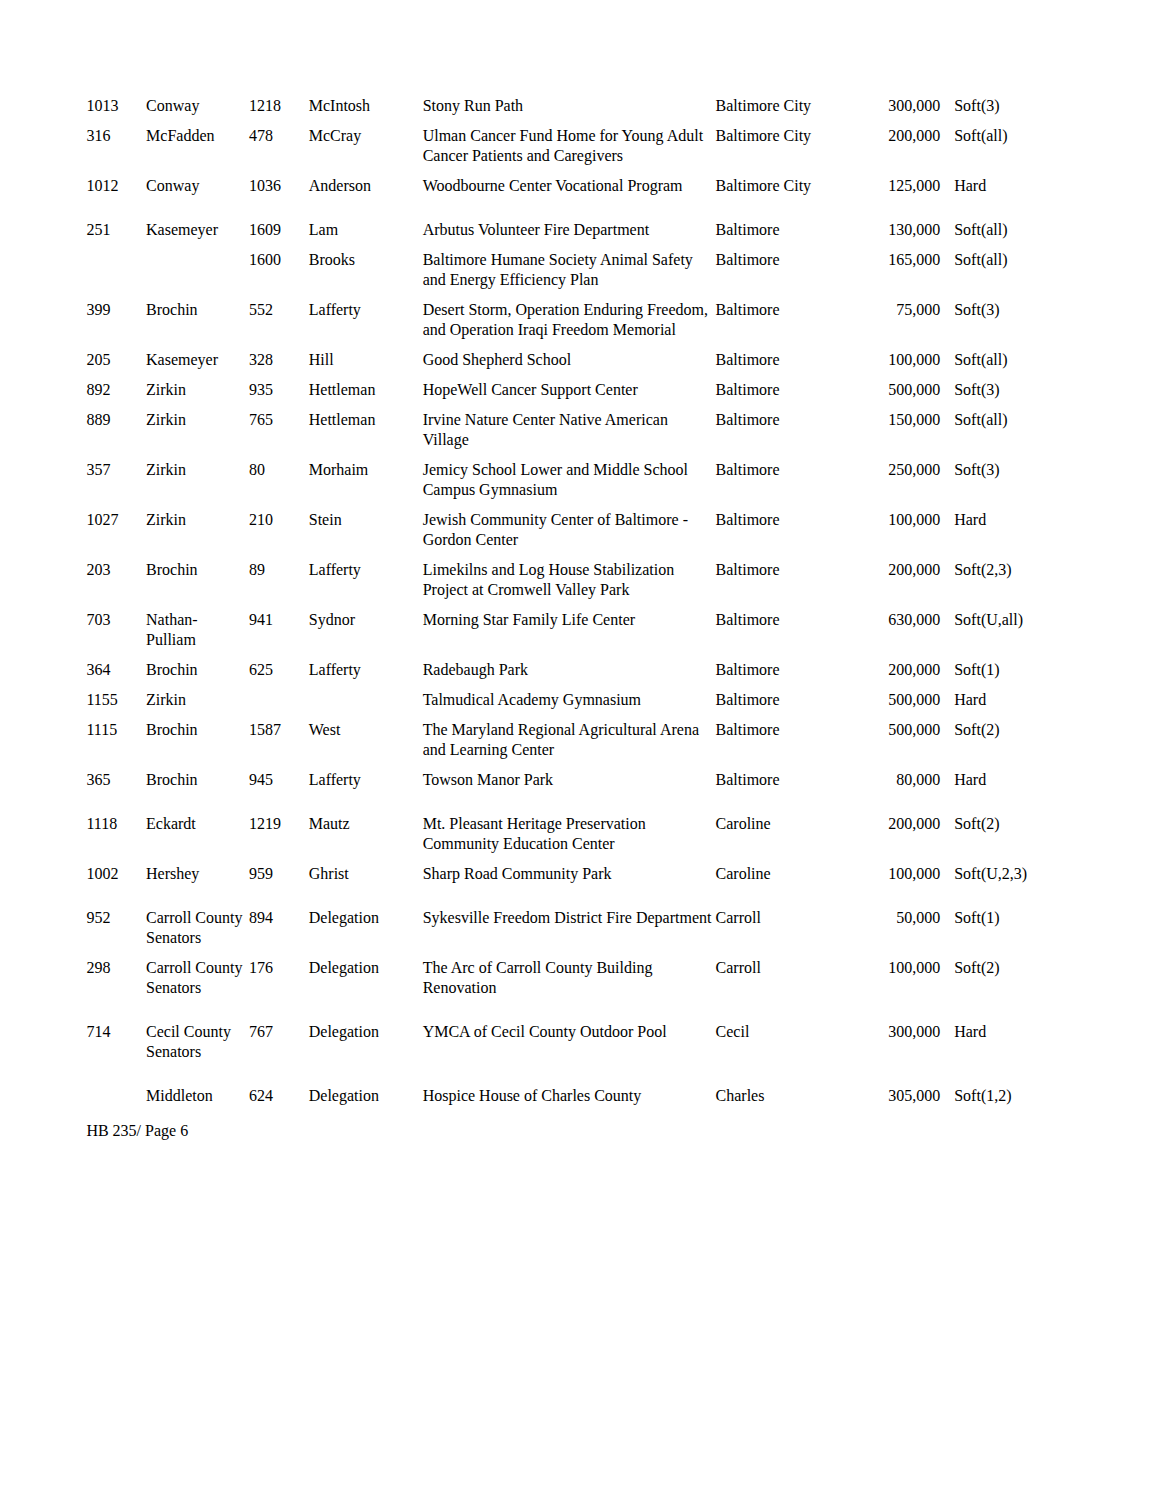| 1013 | Conway | 1218 | McIntosh | Stony Run Path | Baltimore City | 300,000 | Soft(3) |
| 316 | McFadden | 478 | McCray | Ulman Cancer Fund Home for Young Adult Cancer Patients and Caregivers | Baltimore City | 200,000 | Soft(all) |
| 1012 | Conway | 1036 | Anderson | Woodbourne Center Vocational Program | Baltimore City | 125,000 | Hard |
| 251 | Kasemeyer | 1609 | Lam | Arbutus Volunteer Fire Department | Baltimore | 130,000 | Soft(all) |
| | | 1600 | Brooks | Baltimore Humane Society Animal Safety and Energy Efficiency Plan | Baltimore | 165,000 | Soft(all) |
| 399 | Brochin | 552 | Lafferty | Desert Storm, Operation Enduring Freedom, and Operation Iraqi Freedom Memorial | Baltimore | 75,000 | Soft(3) |
| 205 | Kasemeyer | 328 | Hill | Good Shepherd School | Baltimore | 100,000 | Soft(all) |
| 892 | Zirkin | 935 | Hettleman | HopeWell Cancer Support Center | Baltimore | 500,000 | Soft(3) |
| 889 | Zirkin | 765 | Hettleman | Irvine Nature Center Native American Village | Baltimore | 150,000 | Soft(all) |
| 357 | Zirkin | 80 | Morhaim | Jemicy School Lower and Middle School Campus Gymnasium | Baltimore | 250,000 | Soft(3) |
| 1027 | Zirkin | 210 | Stein | Jewish Community Center of Baltimore - Gordon Center | Baltimore | 100,000 | Hard |
| 203 | Brochin | 89 | Lafferty | Limekilns and Log House Stabilization Project at Cromwell Valley Park | Baltimore | 200,000 | Soft(2,3) |
| 703 | Nathan-Pulliam | 941 | Sydnor | Morning Star Family Life Center | Baltimore | 630,000 | Soft(U,all) |
| 364 | Brochin | 625 | Lafferty | Radebaugh Park | Baltimore | 200,000 | Soft(1) |
| 1155 | Zirkin | | | Talmudical Academy Gymnasium | Baltimore | 500,000 | Hard |
| 1115 | Brochin | 1587 | West | The Maryland Regional Agricultural Arena and Learning Center | Baltimore | 500,000 | Soft(2) |
| 365 | Brochin | 945 | Lafferty | Towson Manor Park | Baltimore | 80,000 | Hard |
| 1118 | Eckardt | 1219 | Mautz | Mt. Pleasant Heritage Preservation Community Education Center | Caroline | 200,000 | Soft(2) |
| 1002 | Hershey | 959 | Ghrist | Sharp Road Community Park | Caroline | 100,000 | Soft(U,2,3) |
| 952 | Carroll County Senators | 894 | Delegation | Sykesville Freedom District Fire Department | Carroll | 50,000 | Soft(1) |
| 298 | Carroll County Senators | 176 | Delegation | The Arc of Carroll County Building Renovation | Carroll | 100,000 | Soft(2) |
| 714 | Cecil County Senators | 767 | Delegation | YMCA of Cecil County Outdoor Pool | Cecil | 300,000 | Hard |
| | Middleton | 624 | Delegation | Hospice House of Charles County | Charles | 305,000 | Soft(1,2) |
HB 235/ Page 6